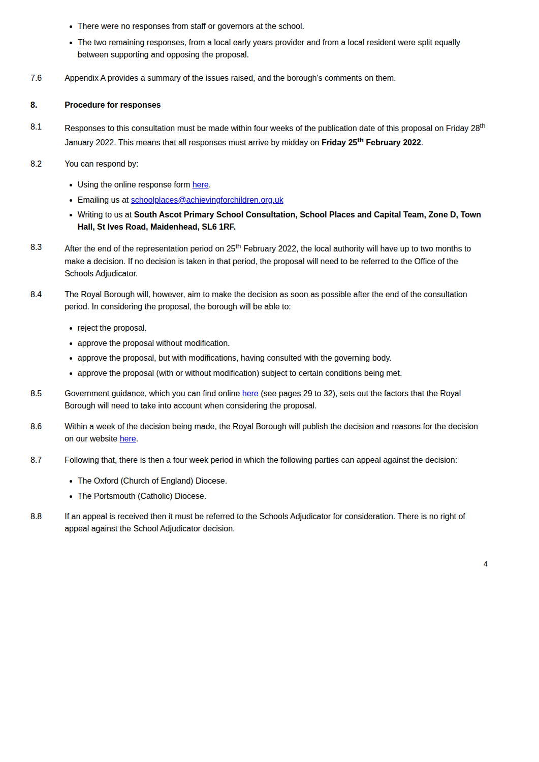There were no responses from staff or governors at the school.
The two remaining responses, from a local early years provider and from a local resident were split equally between supporting and opposing the proposal.
7.6
Appendix A provides a summary of the issues raised, and the borough's comments on them.
8. Procedure for responses
8.1
Responses to this consultation must be made within four weeks of the publication date of this proposal on Friday 28th January 2022. This means that all responses must arrive by midday on Friday 25th February 2022.
8.2
You can respond by:
Using the online response form here.
Emailing us at schoolplaces@achievingforchildren.org.uk
Writing to us at South Ascot Primary School Consultation, School Places and Capital Team, Zone D, Town Hall, St Ives Road, Maidenhead, SL6 1RF.
8.3
After the end of the representation period on 25th February 2022, the local authority will have up to two months to make a decision. If no decision is taken in that period, the proposal will need to be referred to the Office of the Schools Adjudicator.
8.4
The Royal Borough will, however, aim to make the decision as soon as possible after the end of the consultation period. In considering the proposal, the borough will be able to:
reject the proposal.
approve the proposal without modification.
approve the proposal, but with modifications, having consulted with the governing body.
approve the proposal (with or without modification) subject to certain conditions being met.
8.5
Government guidance, which you can find online here (see pages 29 to 32), sets out the factors that the Royal Borough will need to take into account when considering the proposal.
8.6
Within a week of the decision being made, the Royal Borough will publish the decision and reasons for the decision on our website here.
8.7
Following that, there is then a four week period in which the following parties can appeal against the decision:
The Oxford (Church of England) Diocese.
The Portsmouth (Catholic) Diocese.
8.8
If an appeal is received then it must be referred to the Schools Adjudicator for consideration. There is no right of appeal against the School Adjudicator decision.
4